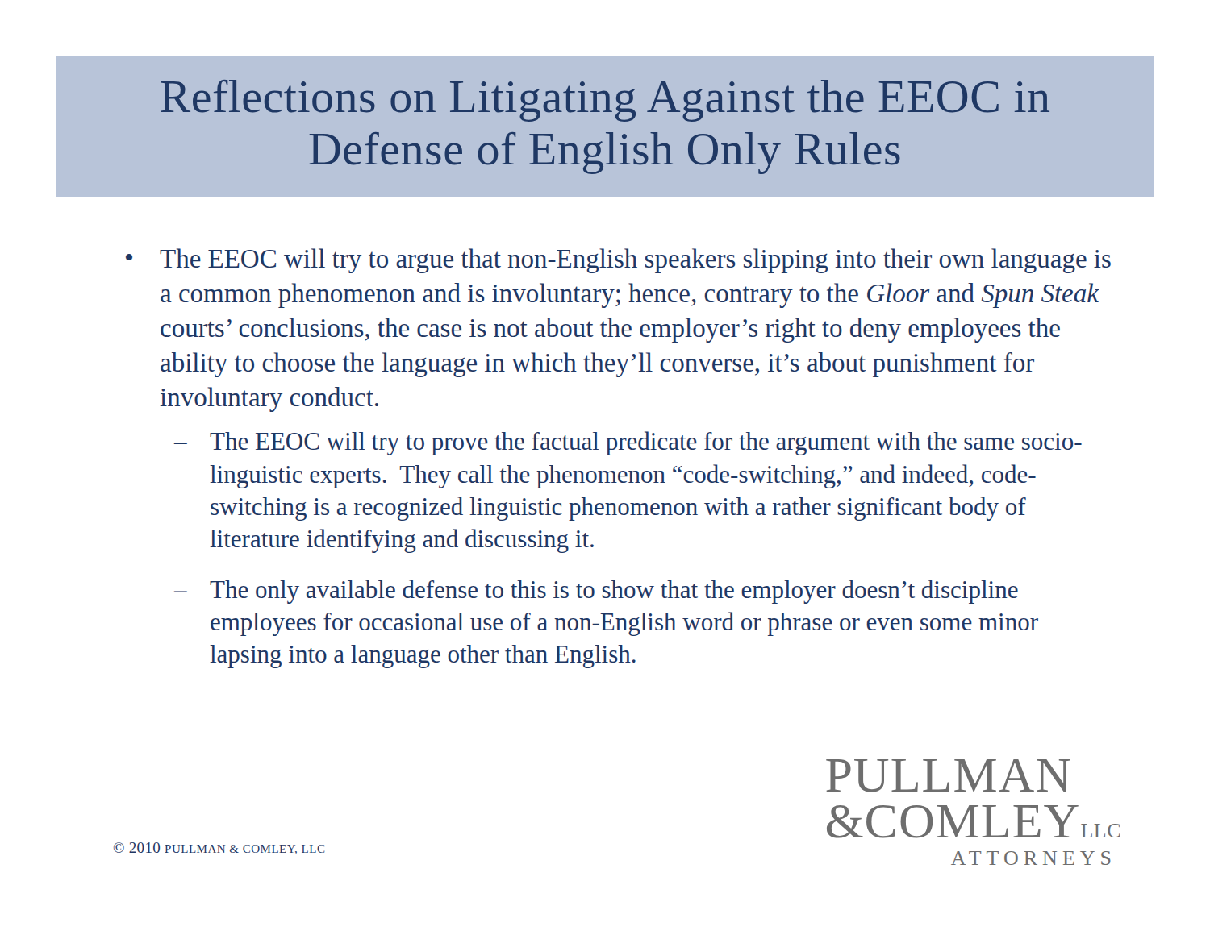Reflections on Litigating Against the EEOC in Defense of English Only Rules
The EEOC will try to argue that non-English speakers slipping into their own language is a common phenomenon and is involuntary; hence, contrary to the Gloor and Spun Steak courts’ conclusions, the case is not about the employer’s right to deny employees the ability to choose the language in which they’ll converse, it’s about punishment for involuntary conduct.
The EEOC will try to prove the factual predicate for the argument with the same socio-linguistic experts. They call the phenomenon “code-switching,” and indeed, code-switching is a recognized linguistic phenomenon with a rather significant body of literature identifying and discussing it.
The only available defense to this is to show that the employer doesn’t discipline employees for occasional use of a non-English word or phrase or even some minor lapsing into a language other than English.
© 2010 PULLMAN & COMLEY, LLC
PULLMAN
&COMLEYLLC
ATTORNEYS